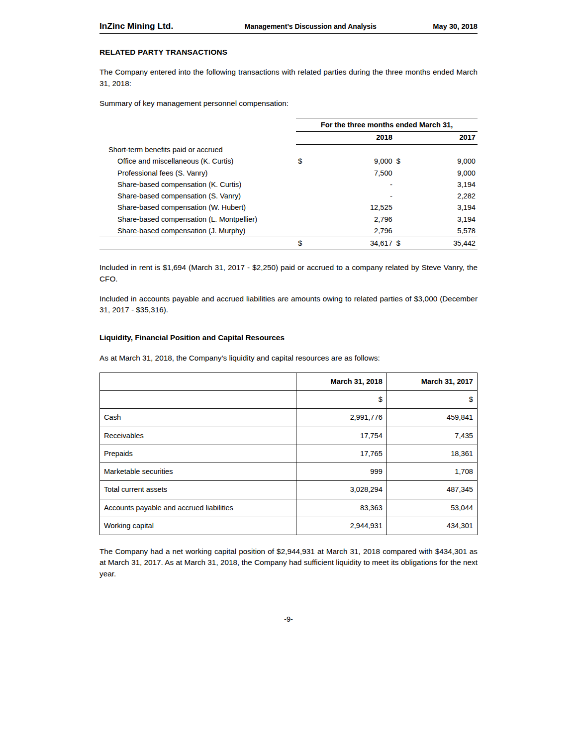InZinc Mining Ltd. Management’s Discussion and Analysis May 30, 2018
RELATED PARTY TRANSACTIONS
The Company entered into the following transactions with related parties during the three months ended March 31, 2018:
Summary of key management personnel compensation:
| | For the three months ended March 31, |
| | 2018 | 2017 |
| Short-term benefits paid or accrued | | | | |
| Office and miscellaneous (K. Curtis) | $ | 9,000 | $ | 9,000 |
| Professional fees (S. Vanry) | | 7,500 | | 9,000 |
| Share-based compensation (K. Curtis) | | - | | 3,194 |
| Share-based compensation (S. Vanry) | | - | | 2,282 |
| Share-based compensation (W. Hubert) | | 12,525 | | 3,194 |
| Share-based compensation (L. Montpellier) | | 2,796 | | 3,194 |
| Share-based compensation (J. Murphy) | | 2,796 | | 5,578 |
| | $ | 34,617 | $ | 35,442 |
Included in rent is $1,694 (March 31, 2017 - $2,250) paid or accrued to a company related by Steve Vanry, the CFO.
Included in accounts payable and accrued liabilities are amounts owing to related parties of $3,000 (December 31, 2017 - $35,316).
Liquidity, Financial Position and Capital Resources
As at March 31, 2018, the Company’s liquidity and capital resources are as follows:
| | March 31, 2018 | March 31, 2017 |
| --- | --- | --- |
| | $ | $ |
| Cash | 2,991,776 | 459,841 |
| Receivables | 17,754 | 7,435 |
| Prepaids | 17,765 | 18,361 |
| Marketable securities | 999 | 1,708 |
| Total current assets | 3,028,294 | 487,345 |
| Accounts payable and accrued liabilities | 83,363 | 53,044 |
| Working capital | 2,944,931 | 434,301 |
The Company had a net working capital position of $2,944,931 at March 31, 2018 compared with $434,301 as at March 31, 2017. As at March 31, 2018, the Company had sufficient liquidity to meet its obligations for the next year.
-9-